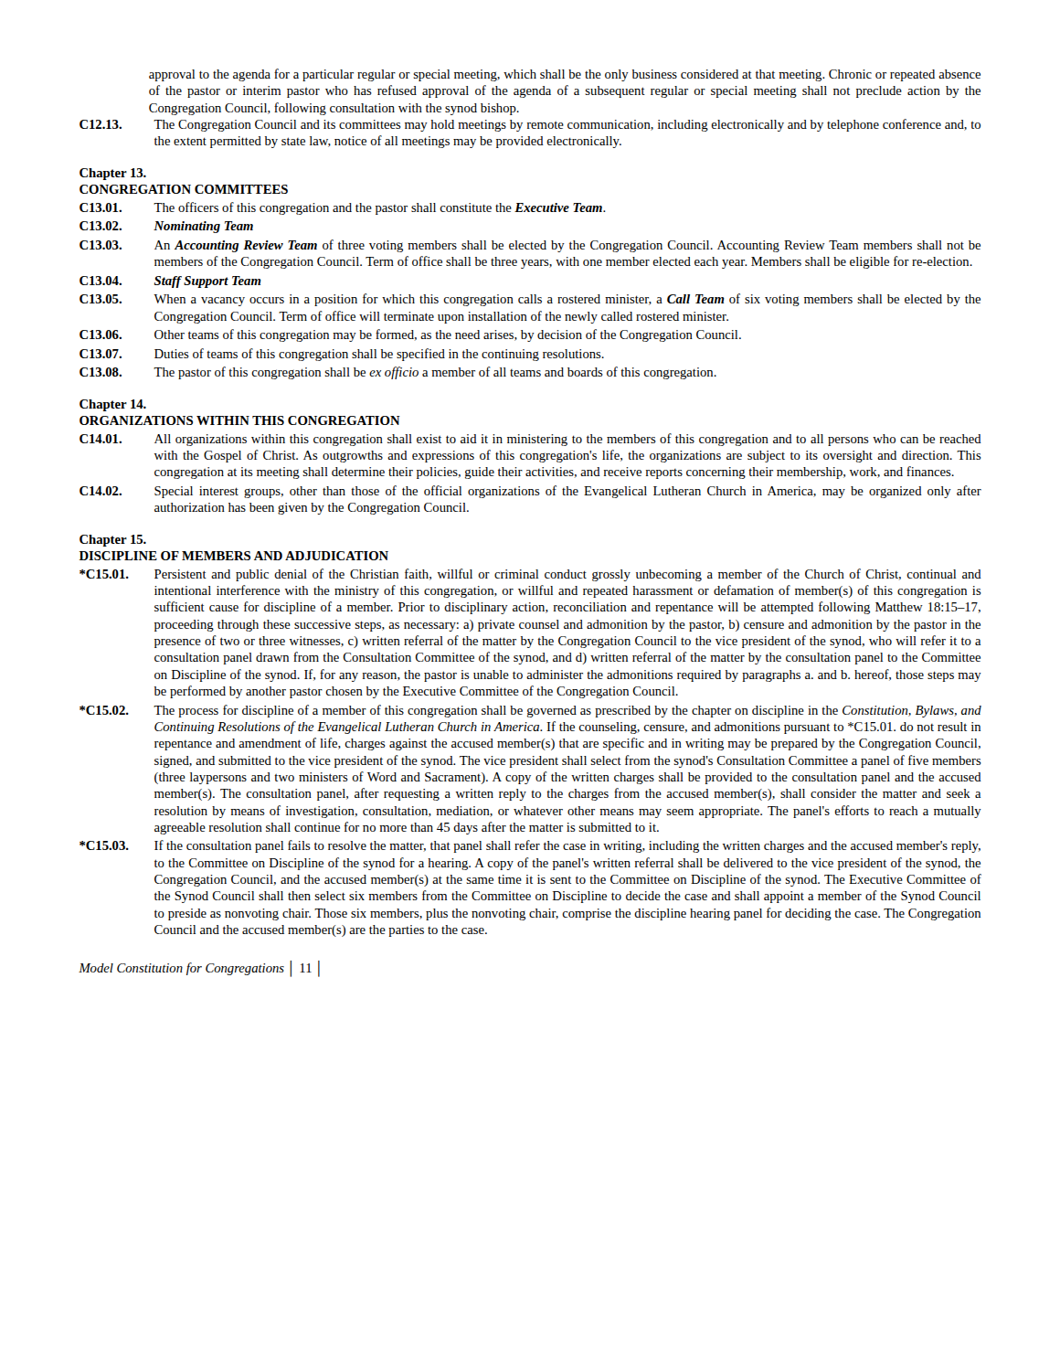approval to the agenda for a particular regular or special meeting, which shall be the only business considered at that meeting. Chronic or repeated absence of the pastor or interim pastor who has refused approval of the agenda of a subsequent regular or special meeting shall not preclude action by the Congregation Council, following consultation with the synod bishop.
C12.13.
The Congregation Council and its committees may hold meetings by remote communication, including electronically and by telephone conference and, to the extent permitted by state law, notice of all meetings may be provided electronically.
Chapter 13.
Congregation Committees
C13.01.
The officers of this congregation and the pastor shall constitute the Executive Team.
C13.02.
Nominating Team
C13.03.
An Accounting Review Team of three voting members shall be elected by the Congregation Council. Accounting Review Team members shall not be members of the Congregation Council. Term of office shall be three years, with one member elected each year. Members shall be eligible for re-election.
C13.04.
Staff Support Team
C13.05.
When a vacancy occurs in a position for which this congregation calls a rostered minister, a Call Team of six voting members shall be elected by the Congregation Council. Term of office will terminate upon installation of the newly called rostered minister.
C13.06.
Other teams of this congregation may be formed, as the need arises, by decision of the Congregation Council.
C13.07.
Duties of teams of this congregation shall be specified in the continuing resolutions.
C13.08.
The pastor of this congregation shall be ex officio a member of all teams and boards of this congregation.
Chapter 14.
Organizations Within This Congregation
C14.01.
All organizations within this congregation shall exist to aid it in ministering to the members of this congregation and to all persons who can be reached with the Gospel of Christ. As outgrowths and expressions of this congregation's life, the organizations are subject to its oversight and direction. This congregation at its meeting shall determine their policies, guide their activities, and receive reports concerning their membership, work, and finances.
C14.02.
Special interest groups, other than those of the official organizations of the Evangelical Lutheran Church in America, may be organized only after authorization has been given by the Congregation Council.
Chapter 15.
Discipline of Members and Adjudication
*C15.01.
Persistent and public denial of the Christian faith, willful or criminal conduct grossly unbecoming a member of the Church of Christ, continual and intentional interference with the ministry of this congregation, or willful and repeated harassment or defamation of member(s) of this congregation is sufficient cause for discipline of a member. Prior to disciplinary action, reconciliation and repentance will be attempted following Matthew 18:15–17, proceeding through these successive steps, as necessary: a) private counsel and admonition by the pastor, b) censure and admonition by the pastor in the presence of two or three witnesses, c) written referral of the matter by the Congregation Council to the vice president of the synod, who will refer it to a consultation panel drawn from the Consultation Committee of the synod, and d) written referral of the matter by the consultation panel to the Committee on Discipline of the synod. If, for any reason, the pastor is unable to administer the admonitions required by paragraphs a. and b. hereof, those steps may be performed by another pastor chosen by the Executive Committee of the Congregation Council.
*C15.02.
The process for discipline of a member of this congregation shall be governed as prescribed by the chapter on discipline in the Constitution, Bylaws, and Continuing Resolutions of the Evangelical Lutheran Church in America. If the counseling, censure, and admonitions pursuant to *C15.01. do not result in repentance and amendment of life, charges against the accused member(s) that are specific and in writing may be prepared by the Congregation Council, signed, and submitted to the vice president of the synod. The vice president shall select from the synod's Consultation Committee a panel of five members (three laypersons and two ministers of Word and Sacrament). A copy of the written charges shall be provided to the consultation panel and the accused member(s). The consultation panel, after requesting a written reply to the charges from the accused member(s), shall consider the matter and seek a resolution by means of investigation, consultation, mediation, or whatever other means may seem appropriate. The panel's efforts to reach a mutually agreeable resolution shall continue for no more than 45 days after the matter is submitted to it.
*C15.03.
If the consultation panel fails to resolve the matter, that panel shall refer the case in writing, including the written charges and the accused member's reply, to the Committee on Discipline of the synod for a hearing. A copy of the panel's written referral shall be delivered to the vice president of the synod, the Congregation Council, and the accused member(s) at the same time it is sent to the Committee on Discipline of the synod. The Executive Committee of the Synod Council shall then select six members from the Committee on Discipline to decide the case and shall appoint a member of the Synod Council to preside as nonvoting chair. Those six members, plus the nonvoting chair, comprise the discipline hearing panel for deciding the case. The Congregation Council and the accused member(s) are the parties to the case.
Model Constitution for Congregations │ 11 │